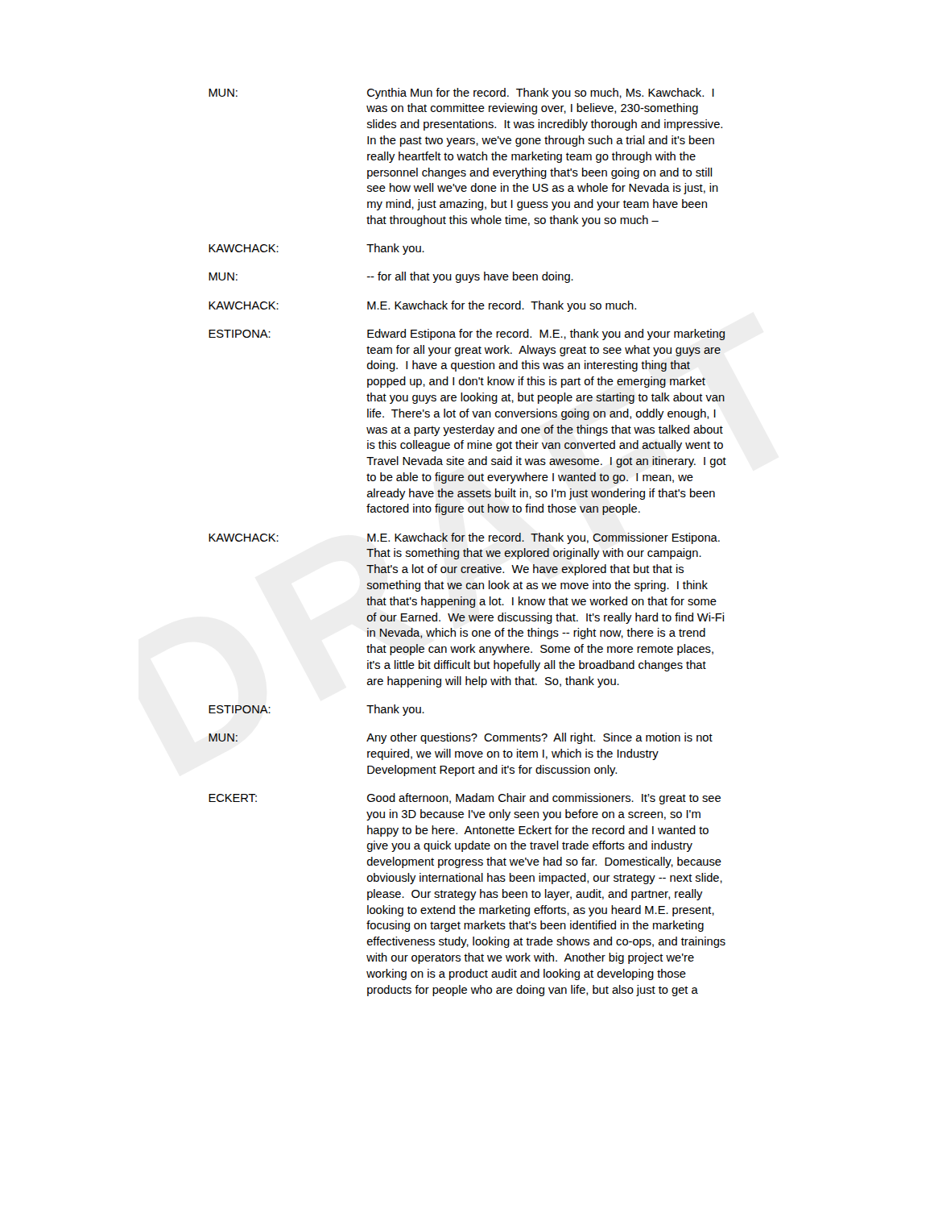DRAFT
MUN:
Cynthia Mun for the record. Thank you so much, Ms. Kawchack. I was on that committee reviewing over, I believe, 230-something slides and presentations. It was incredibly thorough and impressive. In the past two years, we've gone through such a trial and it's been really heartfelt to watch the marketing team go through with the personnel changes and everything that's been going on and to still see how well we've done in the US as a whole for Nevada is just, in my mind, just amazing, but I guess you and your team have been that throughout this whole time, so thank you so much –
KAWCHACK:
Thank you.
MUN:
-- for all that you guys have been doing.
KAWCHACK:
M.E. Kawchack for the record. Thank you so much.
ESTIPONA:
Edward Estipona for the record. M.E., thank you and your marketing team for all your great work. Always great to see what you guys are doing. I have a question and this was an interesting thing that popped up, and I don't know if this is part of the emerging market that you guys are looking at, but people are starting to talk about van life. There's a lot of van conversions going on and, oddly enough, I was at a party yesterday and one of the things that was talked about is this colleague of mine got their van converted and actually went to Travel Nevada site and said it was awesome. I got an itinerary. I got to be able to figure out everywhere I wanted to go. I mean, we already have the assets built in, so I'm just wondering if that's been factored into figure out how to find those van people.
KAWCHACK:
M.E. Kawchack for the record. Thank you, Commissioner Estipona. That is something that we explored originally with our campaign. That's a lot of our creative. We have explored that but that is something that we can look at as we move into the spring. I think that that's happening a lot. I know that we worked on that for some of our Earned. We were discussing that. It's really hard to find Wi-Fi in Nevada, which is one of the things -- right now, there is a trend that people can work anywhere. Some of the more remote places, it's a little bit difficult but hopefully all the broadband changes that are happening will help with that. So, thank you.
ESTIPONA:
Thank you.
MUN:
Any other questions? Comments? All right. Since a motion is not required, we will move on to item I, which is the Industry Development Report and it's for discussion only.
ECKERT:
Good afternoon, Madam Chair and commissioners. It’s great to see you in 3D because I've only seen you before on a screen, so I'm happy to be here. Antonette Eckert for the record and I wanted to give you a quick update on the travel trade efforts and industry development progress that we've had so far. Domestically, because obviously international has been impacted, our strategy -- next slide, please. Our strategy has been to layer, audit, and partner, really looking to extend the marketing efforts, as you heard M.E. present, focusing on target markets that's been identified in the marketing effectiveness study, looking at trade shows and co-ops, and trainings with our operators that we work with. Another big project we're working on is a product audit and looking at developing those products for people who are doing van life, but also just to get a